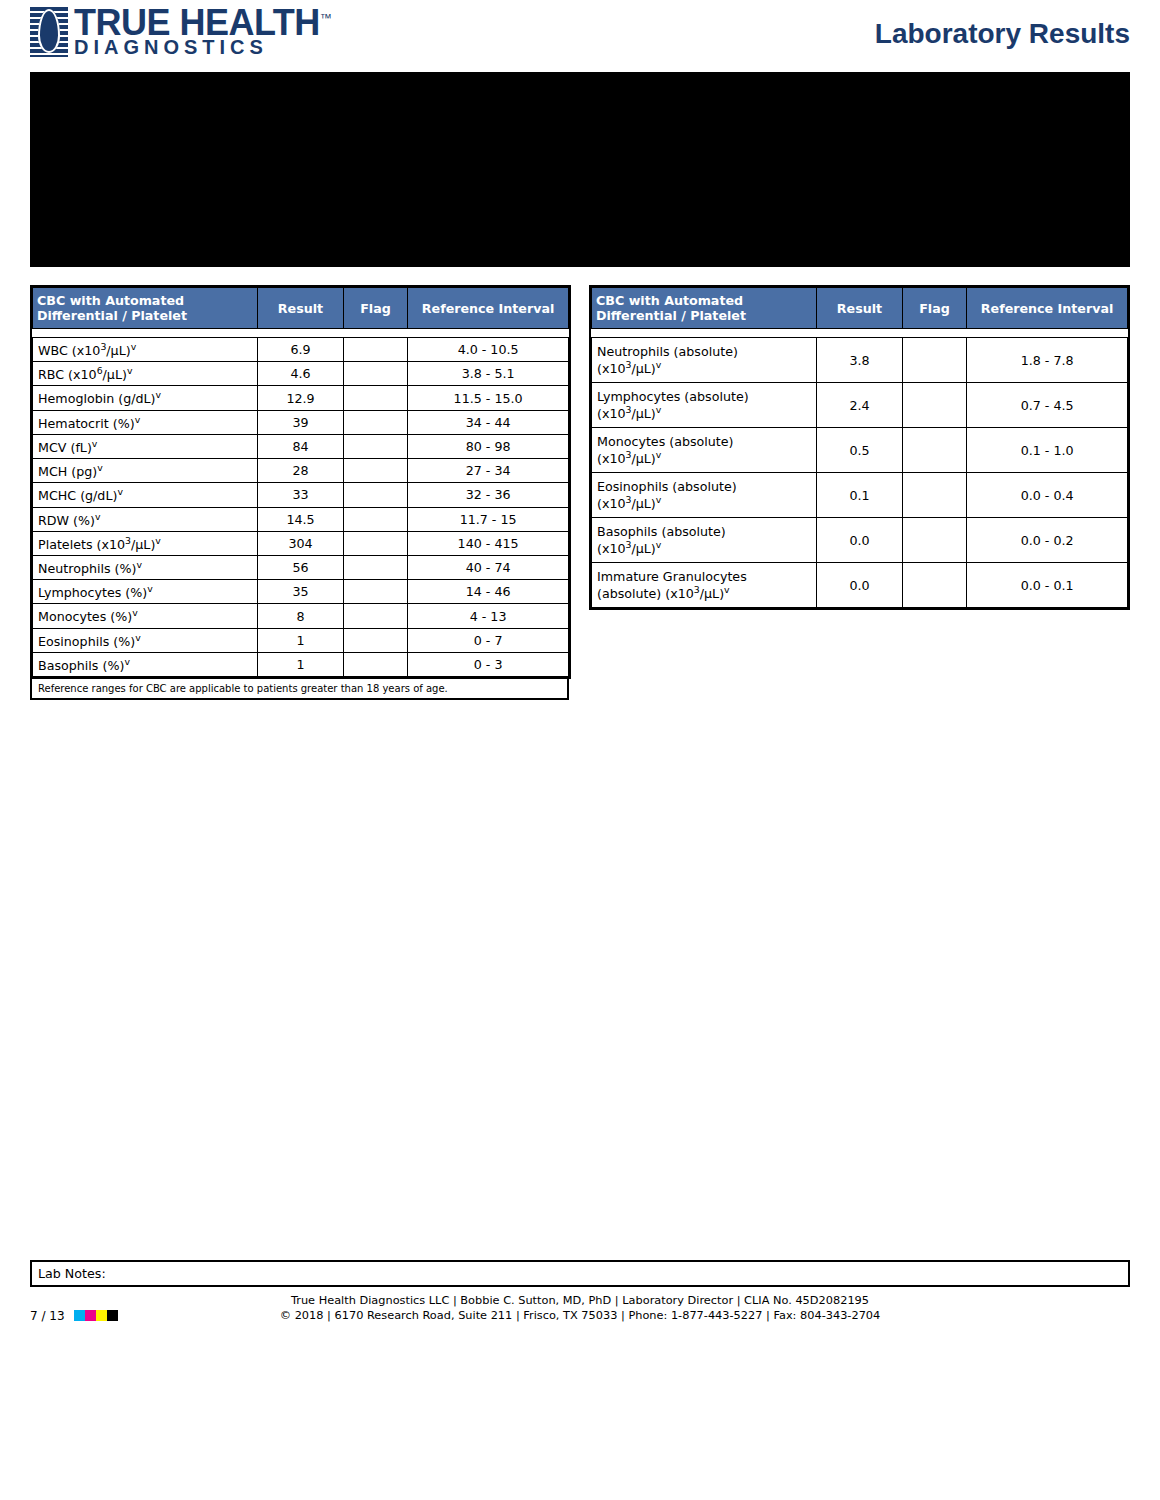TRUE HEALTH™
DIAGNOSTICS
Laboratory Results
| CBC with Automated Differential / Platelet | Result | Flag | Reference Interval |
| --- | --- | --- | --- |
| WBC (x10 3 /µL) v | 6.9 | | 4.0 - 10.5 |
| RBC (x10 6 /µL) v | 4.6 | | 3.8 - 5.1 |
| Hemoglobin (g/dL) v | 12.9 | | 11.5 - 15.0 |
| Hematocrit (%) v | 39 | | 34 - 44 |
| MCV (fL) v | 84 | | 80 - 98 |
| MCH (pg) v | 28 | | 27 - 34 |
| MCHC (g/dL) v | 33 | | 32 - 36 |
| RDW (%) v | 14.5 | | 11.7 - 15 |
| Platelets (x10 3 /µL) v | 304 | | 140 - 415 |
| Neutrophils (%) v | 56 | | 40 - 74 |
| Lymphocytes (%) v | 35 | | 14 - 46 |
| Monocytes (%) v | 8 | | 4 - 13 |
| Eosinophils (%) v | 1 | | 0 - 7 |
| Basophils (%) v | 1 | | 0 - 3 |
| CBC with Automated Differential / Platelet | Result | Flag | Reference Interval |
| --- | --- | --- | --- |
| Neutrophils (absolute) (x10 3 /µL) v | 3.8 | | 1.8 - 7.8 |
| Lymphocytes (absolute) (x10 3 /µL) v | 2.4 | | 0.7 - 4.5 |
| Monocytes (absolute) (x10 3 /µL) v | 0.5 | | 0.1 - 1.0 |
| Eosinophils (absolute) (x10 3 /µL) v | 0.1 | | 0.0 - 0.4 |
| Basophils (absolute) (x10 3 /µL) v | 0.0 | | 0.0 - 0.2 |
| Immature Granulocytes (absolute) (x10 3 /µL) v | 0.0 | | 0.0 - 0.1 |
Reference ranges for CBC are applicable to patients greater than 18 years of age.
Lab Notes:
7 / 13
True Health Diagnostics LLC | Bobbie C. Sutton, MD, PhD | Laboratory Director | CLIA No. 45D2082195
© 2018 | 6170 Research Road, Suite 211 | Frisco, TX 75033 | Phone: 1-877-443-5227 | Fax: 804-343-2704